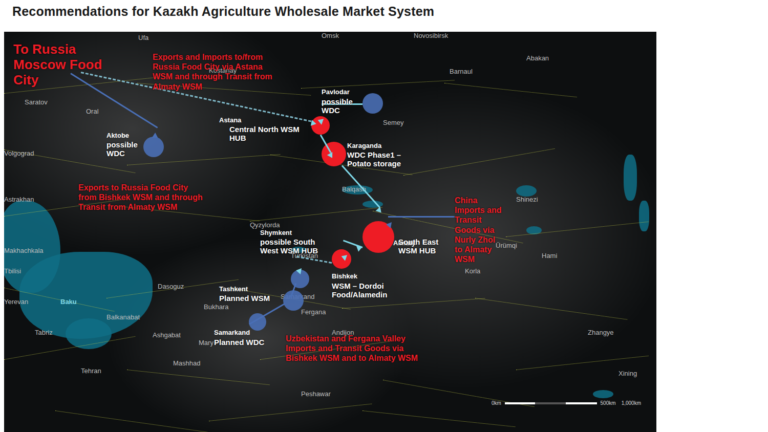Recommendations for Kazakh Agriculture Wholesale Market System
Ufa
Omsk
Novosibirsk
Abakan
Saratov
Oral
Kostanay
Barnaul
Volgograd
Semey
Astrakhan
Balqash
Makhachkala
Qyzylorda
Shinezi
Ürümqi
Hami
Tbilisi
Dasoguz
Turkistan
Korla
Yerevan
Baku
Balkanabat
Bukhara
Samarkand
Fergana
Tabriz
Ashgabat
Mary
Andijon
Zhangye
Mashhad
Tehran
Xining
Peshawar
Pavlodar
Aktobe
Astana
Karaganda
Shymkent
Almaty
Bishkek
Tashkent
Samarkand
To Russia
Moscow Food
City
Exports and Imports to/from
Russia Food City via Astana
WSM and through Transit from
Almaty WSM
Exports to Russia Food City
from Bishkek WSM and through
Transit from Almaty WSM
China
Imports and
Transit
Goods via
Nurly Zhol
to Almaty
WSM
Uzbekistan and Fergana Valley
Imports and Transit Goods via
Bishkek WSM and to Almaty WSM
possible
WDC
possible
WDC
Central North WSM
HUB
WDC Phase1 –
Potato storage
possible South
West WSM HUB
South East
WSM HUB
WSM – Dordoi
Food/Alamedin
Planned WSM
Planned WDC
0km 500km 1,000km